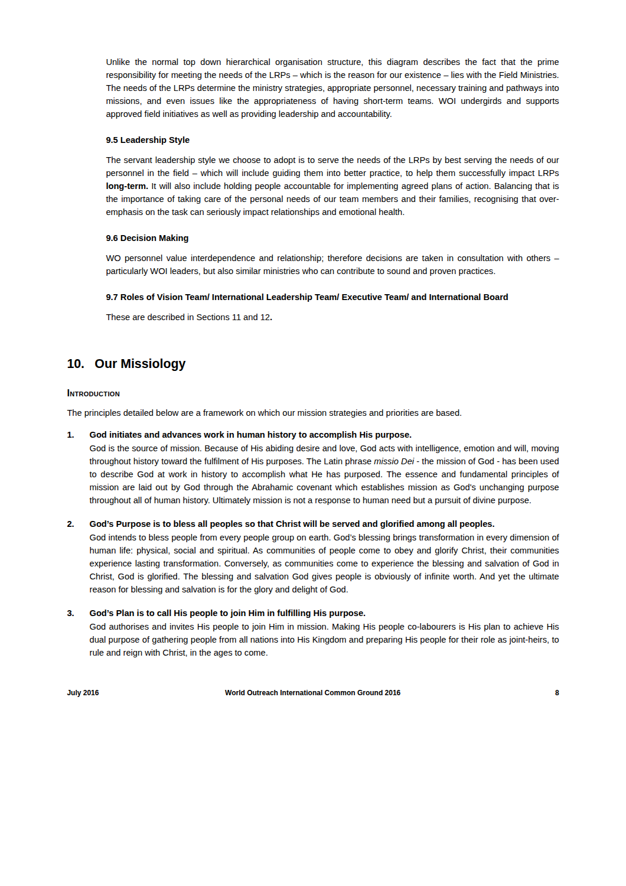Unlike the normal top down hierarchical organisation structure, this diagram describes the fact that the prime responsibility for meeting the needs of the LRPs – which is the reason for our existence – lies with the Field Ministries. The needs of the LRPs determine the ministry strategies, appropriate personnel, necessary training and pathways into missions, and even issues like the appropriateness of having short-term teams. WOI undergirds and supports approved field initiatives as well as providing leadership and accountability.
9.5 Leadership Style
The servant leadership style we choose to adopt is to serve the needs of the LRPs by best serving the needs of our personnel in the field – which will include guiding them into better practice, to help them successfully impact LRPs long-term. It will also include holding people accountable for implementing agreed plans of action. Balancing that is the importance of taking care of the personal needs of our team members and their families, recognising that over-emphasis on the task can seriously impact relationships and emotional health.
9.6 Decision Making
WO personnel value interdependence and relationship; therefore decisions are taken in consultation with others – particularly WOI leaders, but also similar ministries who can contribute to sound and proven practices.
9.7 Roles of Vision Team/ International Leadership Team/ Executive Team/ and International Board
These are described in Sections 11 and 12.
10. Our Missiology
Introduction
The principles detailed below are a framework on which our mission strategies and priorities are based.
God initiates and advances work in human history to accomplish His purpose. God is the source of mission. Because of His abiding desire and love, God acts with intelligence, emotion and will, moving throughout history toward the fulfilment of His purposes. The Latin phrase missio Dei - the mission of God - has been used to describe God at work in history to accomplish what He has purposed. The essence and fundamental principles of mission are laid out by God through the Abrahamic covenant which establishes mission as God's unchanging purpose throughout all of human history. Ultimately mission is not a response to human need but a pursuit of divine purpose.
God’s Purpose is to bless all peoples so that Christ will be served and glorified among all peoples. God intends to bless people from every people group on earth. God’s blessing brings transformation in every dimension of human life: physical, social and spiritual. As communities of people come to obey and glorify Christ, their communities experience lasting transformation. Conversely, as communities come to experience the blessing and salvation of God in Christ, God is glorified. The blessing and salvation God gives people is obviously of infinite worth. And yet the ultimate reason for blessing and salvation is for the glory and delight of God.
God’s Plan is to call His people to join Him in fulfilling His purpose. God authorises and invites His people to join Him in mission. Making His people co-labourers is His plan to achieve His dual purpose of gathering people from all nations into His Kingdom and preparing His people for their role as joint-heirs, to rule and reign with Christ, in the ages to come.
July 2016 World Outreach International Common Ground 2016 8